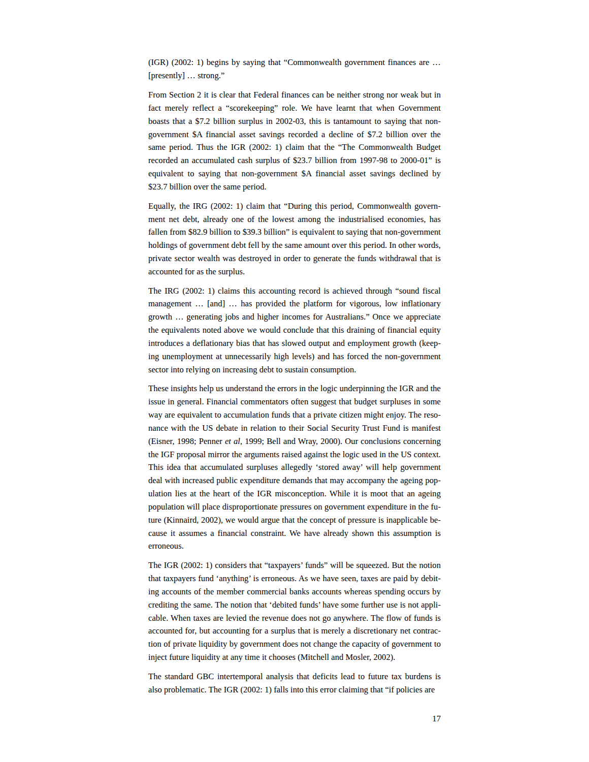(IGR) (2002: 1) begins by saying that “Commonwealth government finances are … [presently] … strong.”
From Section 2 it is clear that Federal finances can be neither strong nor weak but in fact merely reflect a “scorekeeping” role. We have learnt that when Government boasts that a $7.2 billion surplus in 2002-03, this is tantamount to saying that non-government $A financial asset savings recorded a decline of $7.2 billion over the same period. Thus the IGR (2002: 1) claim that the “The Commonwealth Budget recorded an accumulated cash surplus of $23.7 billion from 1997-98 to 2000-01” is equivalent to saying that non-government $A financial asset savings declined by $23.7 billion over the same period.
Equally, the IRG (2002: 1) claim that “During this period, Commonwealth government net debt, already one of the lowest among the industrialised economies, has fallen from $82.9 billion to $39.3 billion” is equivalent to saying that non-government holdings of government debt fell by the same amount over this period. In other words, private sector wealth was destroyed in order to generate the funds withdrawal that is accounted for as the surplus.
The IRG (2002: 1) claims this accounting record is achieved through “sound fiscal management … [and] … has provided the platform for vigorous, low inflationary growth … generating jobs and higher incomes for Australians.” Once we appreciate the equivalents noted above we would conclude that this draining of financial equity introduces a deflationary bias that has slowed output and employment growth (keeping unemployment at unnecessarily high levels) and has forced the non-government sector into relying on increasing debt to sustain consumption.
These insights help us understand the errors in the logic underpinning the IGR and the issue in general. Financial commentators often suggest that budget surpluses in some way are equivalent to accumulation funds that a private citizen might enjoy. The resonance with the US debate in relation to their Social Security Trust Fund is manifest (Eisner, 1998; Penner et al, 1999; Bell and Wray, 2000). Our conclusions concerning the IGF proposal mirror the arguments raised against the logic used in the US context. This idea that accumulated surpluses allegedly ‘stored away’ will help government deal with increased public expenditure demands that may accompany the ageing population lies at the heart of the IGR misconception. While it is moot that an ageing population will place disproportionate pressures on government expenditure in the future (Kinnaird, 2002), we would argue that the concept of pressure is inapplicable because it assumes a financial constraint. We have already shown this assumption is erroneous.
The IGR (2002: 1) considers that “taxpayers’ funds” will be squeezed. But the notion that taxpayers fund ‘anything’ is erroneous. As we have seen, taxes are paid by debiting accounts of the member commercial banks accounts whereas spending occurs by crediting the same. The notion that ‘debited funds’ have some further use is not applicable. When taxes are levied the revenue does not go anywhere. The flow of funds is accounted for, but accounting for a surplus that is merely a discretionary net contraction of private liquidity by government does not change the capacity of government to inject future liquidity at any time it chooses (Mitchell and Mosler, 2002).
The standard GBC intertemporal analysis that deficits lead to future tax burdens is also problematic. The IGR (2002: 1) falls into this error claiming that “if policies are
17